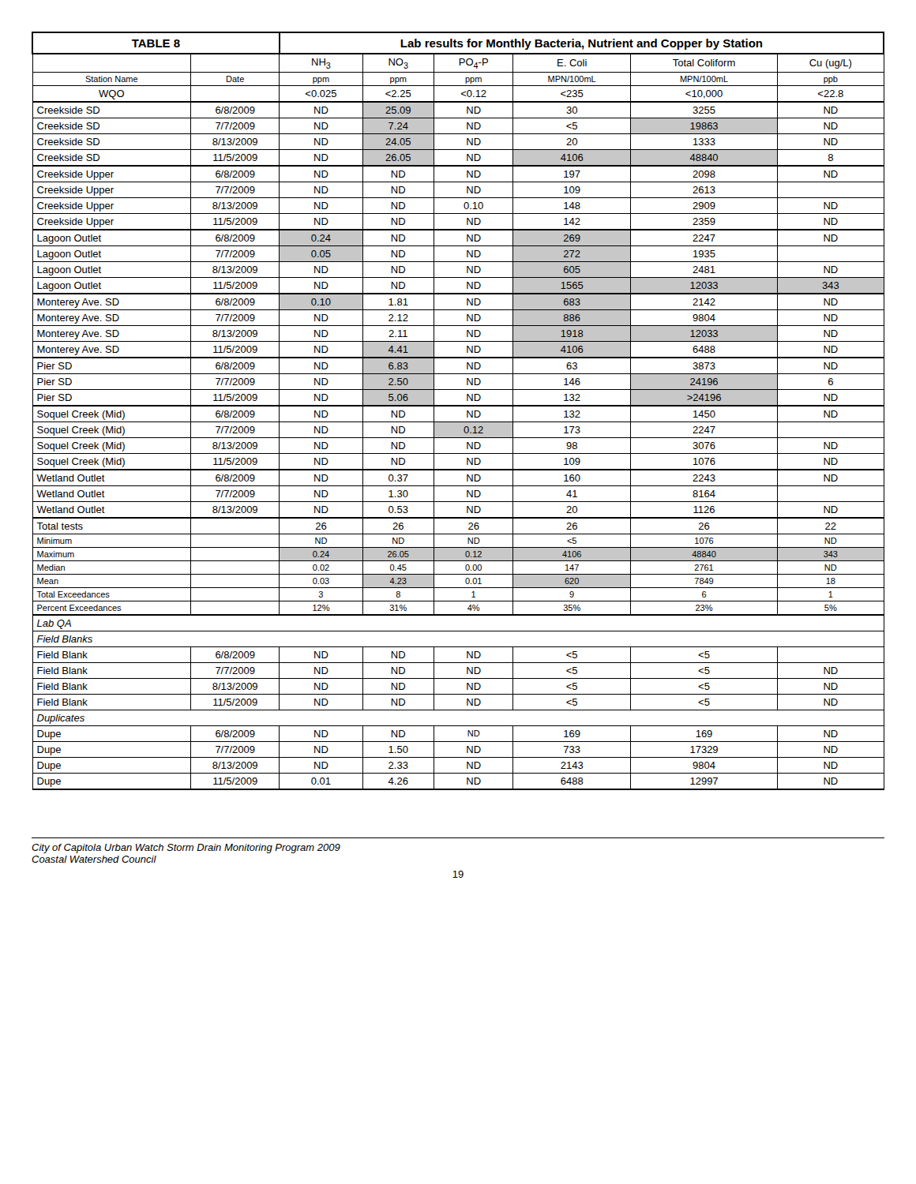| TABLE 8 | Lab results for Monthly Bacteria, Nutrient and Copper by Station |
| --- | --- |
| | | NH 3 | NO 3 | PO 4 -P | E. Coli | Total Coliform | Cu (ug/L) |
| Station Name | Date | ppm | ppm | ppm | MPN/100mL | MPN/100mL | ppb |
| WQO | | <0.025 | <2.25 | <0.12 | <235 | <10,000 | <22.8 |
| Creekside SD | 6/8/2009 | ND | 25.09 | ND | 30 | 3255 | ND |
| Creekside SD | 7/7/2009 | ND | 7.24 | ND | <5 | 19863 | ND |
| Creekside SD | 8/13/2009 | ND | 24.05 | ND | 20 | 1333 | ND |
| Creekside SD | 11/5/2009 | ND | 26.05 | ND | 4106 | 48840 | 8 |
| Creekside Upper | 6/8/2009 | ND | ND | ND | 197 | 2098 | ND |
| Creekside Upper | 7/7/2009 | ND | ND | ND | 109 | 2613 | |
| Creekside Upper | 8/13/2009 | ND | ND | 0.10 | 148 | 2909 | ND |
| Creekside Upper | 11/5/2009 | ND | ND | ND | 142 | 2359 | ND |
| Lagoon Outlet | 6/8/2009 | 0.24 | ND | ND | 269 | 2247 | ND |
| Lagoon Outlet | 7/7/2009 | 0.05 | ND | ND | 272 | 1935 | |
| Lagoon Outlet | 8/13/2009 | ND | ND | ND | 605 | 2481 | ND |
| Lagoon Outlet | 11/5/2009 | ND | ND | ND | 1565 | 12033 | 343 |
| Monterey Ave. SD | 6/8/2009 | 0.10 | 1.81 | ND | 683 | 2142 | ND |
| Monterey Ave. SD | 7/7/2009 | ND | 2.12 | ND | 886 | 9804 | ND |
| Monterey Ave. SD | 8/13/2009 | ND | 2.11 | ND | 1918 | 12033 | ND |
| Monterey Ave. SD | 11/5/2009 | ND | 4.41 | ND | 4106 | 6488 | ND |
| Pier SD | 6/8/2009 | ND | 6.83 | ND | 63 | 3873 | ND |
| Pier SD | 7/7/2009 | ND | 2.50 | ND | 146 | 24196 | 6 |
| Pier SD | 11/5/2009 | ND | 5.06 | ND | 132 | >24196 | ND |
| Soquel Creek (Mid) | 6/8/2009 | ND | ND | ND | 132 | 1450 | ND |
| Soquel Creek (Mid) | 7/7/2009 | ND | ND | 0.12 | 173 | 2247 | |
| Soquel Creek (Mid) | 8/13/2009 | ND | ND | ND | 98 | 3076 | ND |
| Soquel Creek (Mid) | 11/5/2009 | ND | ND | ND | 109 | 1076 | ND |
| Wetland Outlet | 6/8/2009 | ND | 0.37 | ND | 160 | 2243 | ND |
| Wetland Outlet | 7/7/2009 | ND | 1.30 | ND | 41 | 8164 | |
| Wetland Outlet | 8/13/2009 | ND | 0.53 | ND | 20 | 1126 | ND |
| Total tests | | 26 | 26 | 26 | 26 | 26 | 22 |
| Minimum | | ND | ND | ND | <5 | 1076 | ND |
| Maximum | | 0.24 | 26.05 | 0.12 | 4106 | 48840 | 343 |
| Median | | 0.02 | 0.45 | 0.00 | 147 | 2761 | ND |
| Mean | | 0.03 | 4.23 | 0.01 | 620 | 7849 | 18 |
| Total Exceedances | | 3 | 8 | 1 | 9 | 6 | 1 |
| Percent Exceedances | | 12% | 31% | 4% | 35% | 23% | 5% |
| Lab QA |
| Field Blanks |
| Field Blank | 6/8/2009 | ND | ND | ND | <5 | <5 | |
| Field Blank | 7/7/2009 | ND | ND | ND | <5 | <5 | ND |
| Field Blank | 8/13/2009 | ND | ND | ND | <5 | <5 | ND |
| Field Blank | 11/5/2009 | ND | ND | ND | <5 | <5 | ND |
| Duplicates |
| Dupe | 6/8/2009 | ND | ND | ND | 169 | 169 | ND |
| Dupe | 7/7/2009 | ND | 1.50 | ND | 733 | 17329 | ND |
| Dupe | 8/13/2009 | ND | 2.33 | ND | 2143 | 9804 | ND |
| Dupe | 11/5/2009 | 0.01 | 4.26 | ND | 6488 | 12997 | ND |
City of Capitola Urban Watch Storm Drain Monitoring Program 2009
Coastal Watershed Council
19